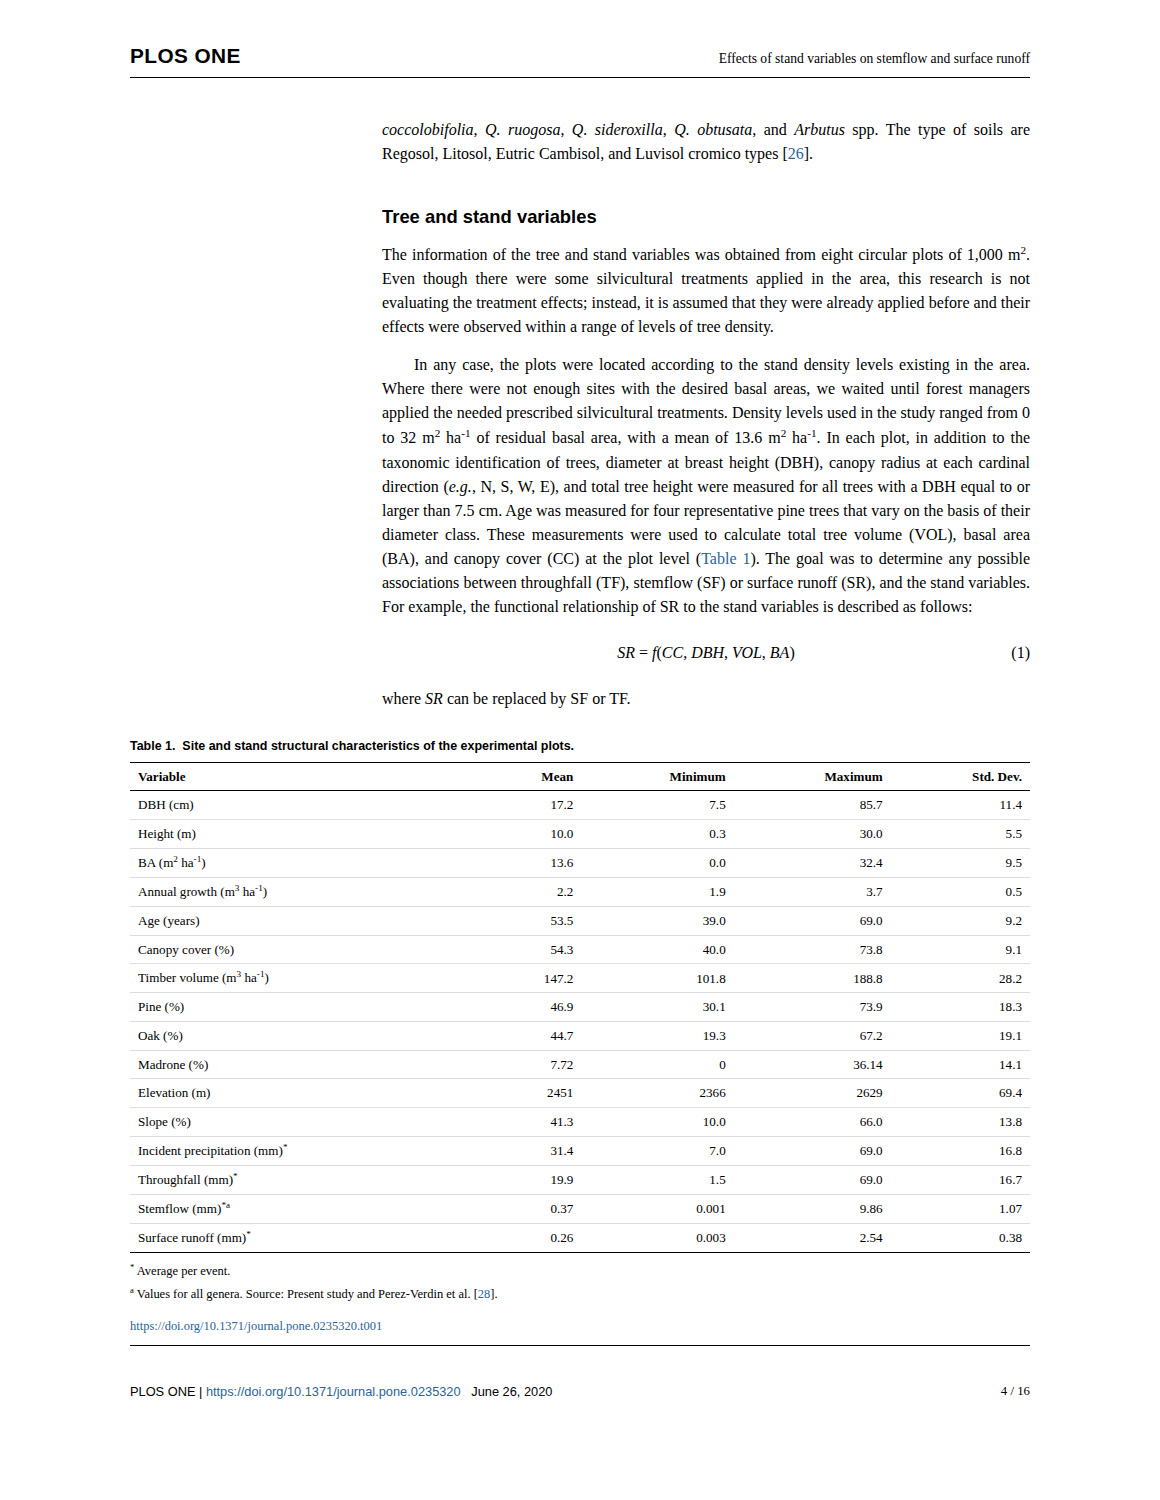PLOS ONE
Effects of stand variables on stemflow and surface runoff
coccolobifolia, Q. ruogosa, Q. sideroxilla, Q. obtusata, and Arbutus spp. The type of soils are Regosol, Litosol, Eutric Cambisol, and Luvisol cromico types [26].
Tree and stand variables
The information of the tree and stand variables was obtained from eight circular plots of 1,000 m2. Even though there were some silvicultural treatments applied in the area, this research is not evaluating the treatment effects; instead, it is assumed that they were already applied before and their effects were observed within a range of levels of tree density.
In any case, the plots were located according to the stand density levels existing in the area. Where there were not enough sites with the desired basal areas, we waited until forest managers applied the needed prescribed silvicultural treatments. Density levels used in the study ranged from 0 to 32 m2 ha-1 of residual basal area, with a mean of 13.6 m2 ha-1. In each plot, in addition to the taxonomic identification of trees, diameter at breast height (DBH), canopy radius at each cardinal direction (e.g., N, S, W, E), and total tree height were measured for all trees with a DBH equal to or larger than 7.5 cm. Age was measured for four representative pine trees that vary on the basis of their diameter class. These measurements were used to calculate total tree volume (VOL), basal area (BA), and canopy cover (CC) at the plot level (Table 1). The goal was to determine any possible associations between throughfall (TF), stemflow (SF) or surface runoff (SR), and the stand variables. For example, the functional relationship of SR to the stand variables is described as follows:
SR = f(CC, DBH, VOL, BA) (1)
where SR can be replaced by SF or TF.
Table 1. Site and stand structural characteristics of the experimental plots.
| Variable | Mean | Minimum | Maximum | Std. Dev. |
| --- | --- | --- | --- | --- |
| DBH (cm) | 17.2 | 7.5 | 85.7 | 11.4 |
| Height (m) | 10.0 | 0.3 | 30.0 | 5.5 |
| BA (m 2 ha -1 ) | 13.6 | 0.0 | 32.4 | 9.5 |
| Annual growth (m 3 ha -1 ) | 2.2 | 1.9 | 3.7 | 0.5 |
| Age (years) | 53.5 | 39.0 | 69.0 | 9.2 |
| Canopy cover (%) | 54.3 | 40.0 | 73.8 | 9.1 |
| Timber volume (m 3 ha -1 ) | 147.2 | 101.8 | 188.8 | 28.2 |
| Pine (%) | 46.9 | 30.1 | 73.9 | 18.3 |
| Oak (%) | 44.7 | 19.3 | 67.2 | 19.1 |
| Madrone (%) | 7.72 | 0 | 36.14 | 14.1 |
| Elevation (m) | 2451 | 2366 | 2629 | 69.4 |
| Slope (%) | 41.3 | 10.0 | 66.0 | 13.8 |
| Incident precipitation (mm) * | 31.4 | 7.0 | 69.0 | 16.8 |
| Throughfall (mm) * | 19.9 | 1.5 | 69.0 | 16.7 |
| Stemflow (mm) *a | 0.37 | 0.001 | 9.86 | 1.07 |
| Surface runoff (mm) * | 0.26 | 0.003 | 2.54 | 0.38 |
* Average per event.
a Values for all genera. Source: Present study and Perez-Verdin et al. [28].
https://doi.org/10.1371/journal.pone.0235320.t001
PLOS ONE | https://doi.org/10.1371/journal.pone.0235320 June 26, 2020
4 / 16